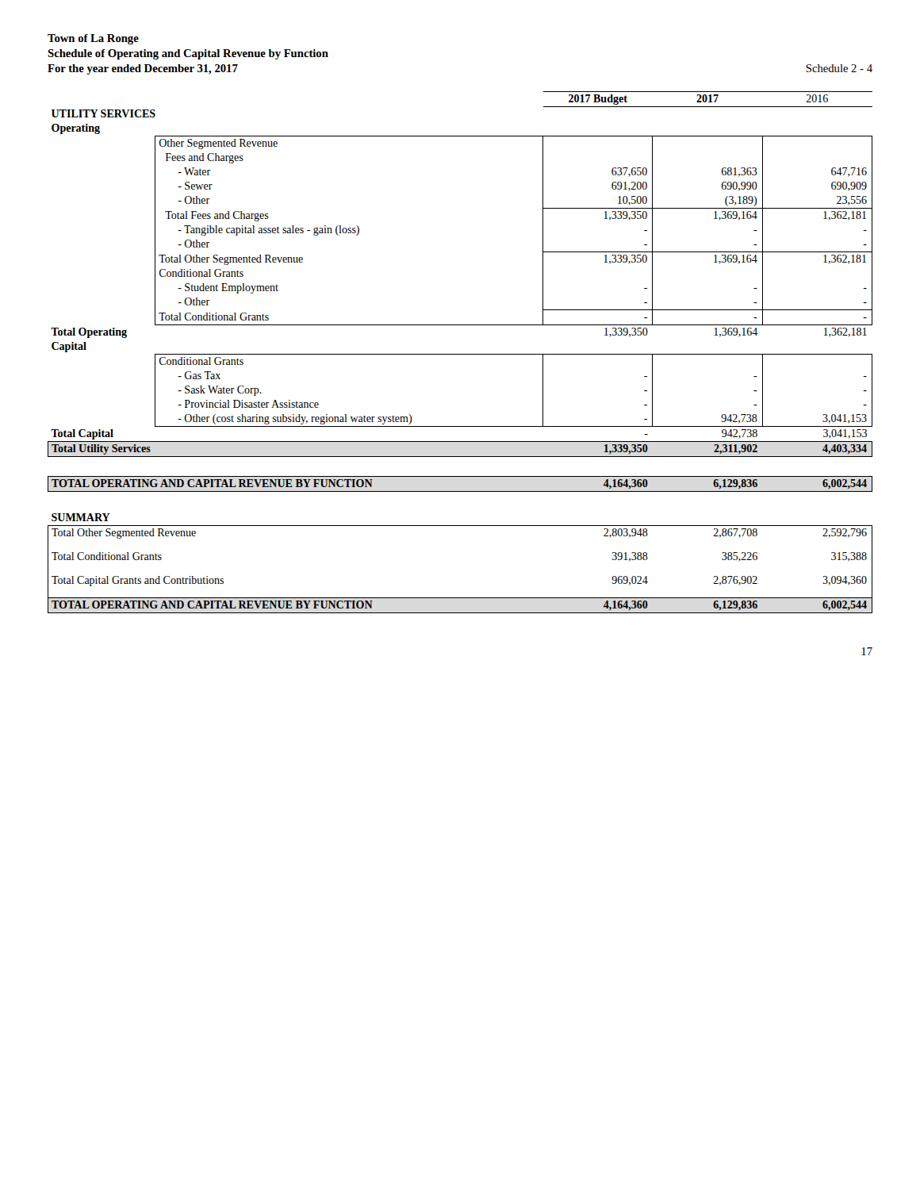Town of La Ronge
Schedule of Operating and Capital Revenue by Function
For the year ended December 31, 2017 Schedule 2 - 4
| | | 2017 Budget | 2017 | 2016 |
| UTILITY SERVICES | | | |
| Operating | | | |
| | Other Segmented Revenue | | | |
| | Fees and Charges | | | |
| | - Water | 637,650 | 681,363 | 647,716 |
| | - Sewer | 691,200 | 690,990 | 690,909 |
| | - Other | 10,500 | (3,189) | 23,556 |
| | Total Fees and Charges | 1,339,350 | 1,369,164 | 1,362,181 |
| | - Tangible capital asset sales - gain (loss) | - | - | - |
| | - Other | - | - | - |
| | Total Other Segmented Revenue | 1,339,350 | 1,369,164 | 1,362,181 |
| | Conditional Grants | | | |
| | - Student Employment | - | - | - |
| | - Other | - | - | - |
| | Total Conditional Grants | - | - | - |
| Total Operating | | 1,339,350 | 1,369,164 | 1,362,181 |
| Capital | | | |
| | Conditional Grants | | | |
| | - Gas Tax | - | - | - |
| | - Sask Water Corp. | - | - | - |
| | - Provincial Disaster Assistance | - | - | - |
| | - Other (cost sharing subsidy, regional water system) | - | 942,738 | 3,041,153 |
| Total Capital | | - | 942,738 | 3,041,153 |
| Total Utility Services | 1,339,350 | 2,311,902 | 4,403,334 |
| TOTAL OPERATING AND CAPITAL REVENUE BY FUNCTION | 4,164,360 | 6,129,836 | 6,002,544 |
| SUMMARY | | | |
| Total Other Segmented Revenue | 2,803,948 | 2,867,708 | 2,592,796 |
| Total Conditional Grants | 391,388 | 385,226 | 315,388 |
| Total Capital Grants and Contributions | 969,024 | 2,876,902 | 3,094,360 |
| TOTAL OPERATING AND CAPITAL REVENUE BY FUNCTION | 4,164,360 | 6,129,836 | 6,002,544 |
17